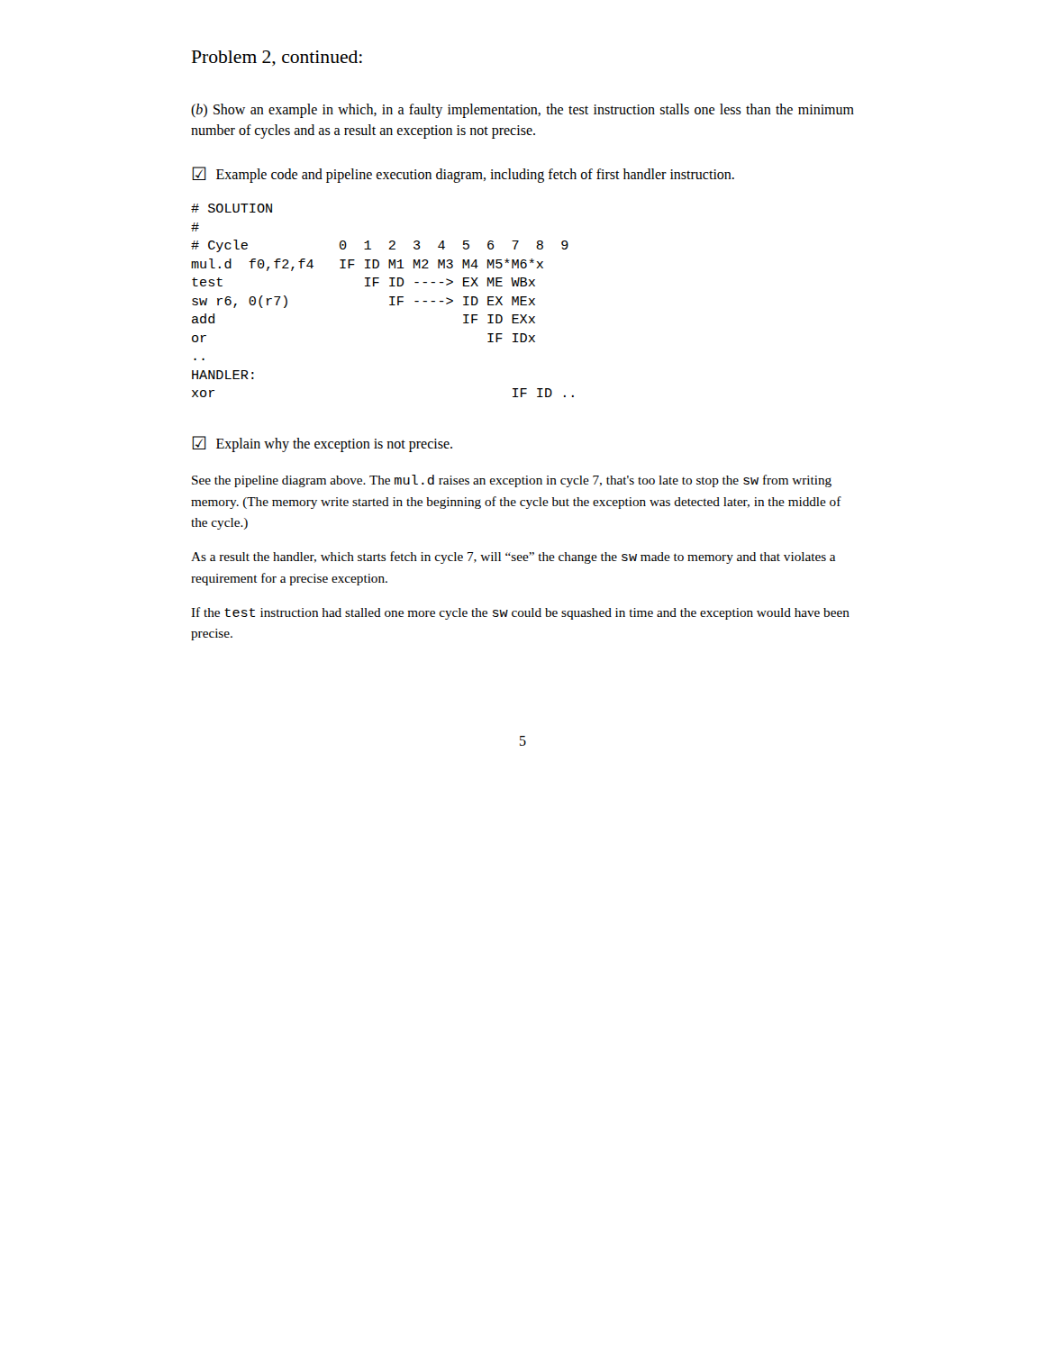Problem 2, continued:
(b) Show an example in which, in a faulty implementation, the test instruction stalls one less than the minimum number of cycles and as a result an exception is not precise.
☑ Example code and pipeline execution diagram, including fetch of first handler instruction.
# SOLUTION
#
# Cycle           0  1  2  3  4  5  6  7  8  9
mul.d  f0,f2,f4   IF ID M1 M2 M3 M4 M5*M6*x
test                 IF ID ----> EX ME WBx
sw r6, 0(r7)            IF ----> ID EX MEx
add                              IF ID EXx
or                                  IF IDx
..
HANDLER:
xor                                    IF ID ..
☑ Explain why the exception is not precise.
See the pipeline diagram above. The mul.d raises an exception in cycle 7, that's too late to stop the sw from writing memory. (The memory write started in the beginning of the cycle but the exception was detected later, in the middle of the cycle.)
As a result the handler, which starts fetch in cycle 7, will “see” the change the sw made to memory and that violates a requirement for a precise exception.
If the test instruction had stalled one more cycle the sw could be squashed in time and the exception would have been precise.
5